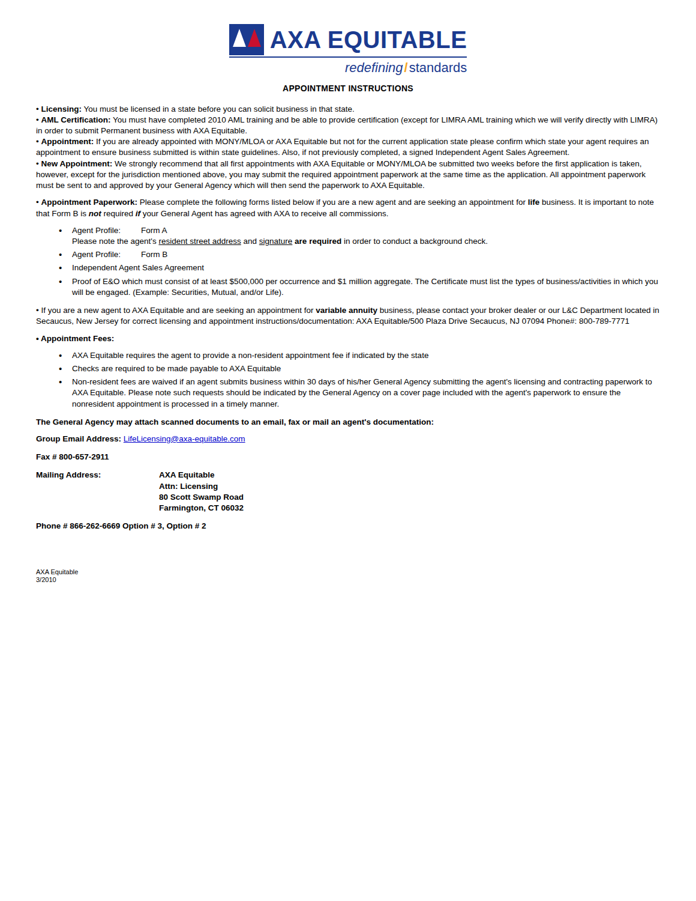AXA EQUITABLE
redefining/standards
APPOINTMENT INSTRUCTIONS
• Licensing: You must be licensed in a state before you can solicit business in that state.
• AML Certification: You must have completed 2010 AML training and be able to provide certification (except for LIMRA AML training which we will verify directly with LIMRA) in order to submit Permanent business with AXA Equitable.
• Appointment: If you are already appointed with MONY/MLOA or AXA Equitable but not for the current application state please confirm which state your agent requires an appointment to ensure business submitted is within state guidelines. Also, if not previously completed, a signed Independent Agent Sales Agreement.
• New Appointment: We strongly recommend that all first appointments with AXA Equitable or MONY/MLOA be submitted two weeks before the first application is taken, however, except for the jurisdiction mentioned above, you may submit the required appointment paperwork at the same time as the application. All appointment paperwork must be sent to and approved by your General Agency which will then send the paperwork to AXA Equitable.
• Appointment Paperwork: Please complete the following forms listed below if you are a new agent and are seeking an appointment for life business. It is important to note that Form B is not required if your General Agent has agreed with AXA to receive all commissions.
Agent Profile: Form A
Please note the agent's resident street address and signature are required in order to conduct a background check.
Agent Profile: Form B
Independent Agent Sales Agreement
Proof of E&O which must consist of at least $500,000 per occurrence and $1 million aggregate. The Certificate must list the types of business/activities in which you will be engaged. (Example: Securities, Mutual, and/or Life).
• If you are a new agent to AXA Equitable and are seeking an appointment for variable annuity business, please contact your broker dealer or our L&C Department located in Secaucus, New Jersey for correct licensing and appointment instructions/documentation: AXA Equitable/500 Plaza Drive Secaucus, NJ 07094 Phone#: 800-789-7771
• Appointment Fees:
AXA Equitable requires the agent to provide a non-resident appointment fee if indicated by the state
Checks are required to be made payable to AXA Equitable
Non-resident fees are waived if an agent submits business within 30 days of his/her General Agency submitting the agent's licensing and contracting paperwork to AXA Equitable. Please note such requests should be indicated by the General Agency on a cover page included with the agent's paperwork to ensure the nonresident appointment is processed in a timely manner.
The General Agency may attach scanned documents to an email, fax or mail an agent's documentation:
Group Email Address: LifeLicensing@axa-equitable.com
Fax # 800-657-2911
Mailing Address:
AXA Equitable
Attn: Licensing
80 Scott Swamp Road
Farmington, CT 06032
Phone # 866-262-6669 Option # 3, Option # 2
AXA Equitable
3/2010